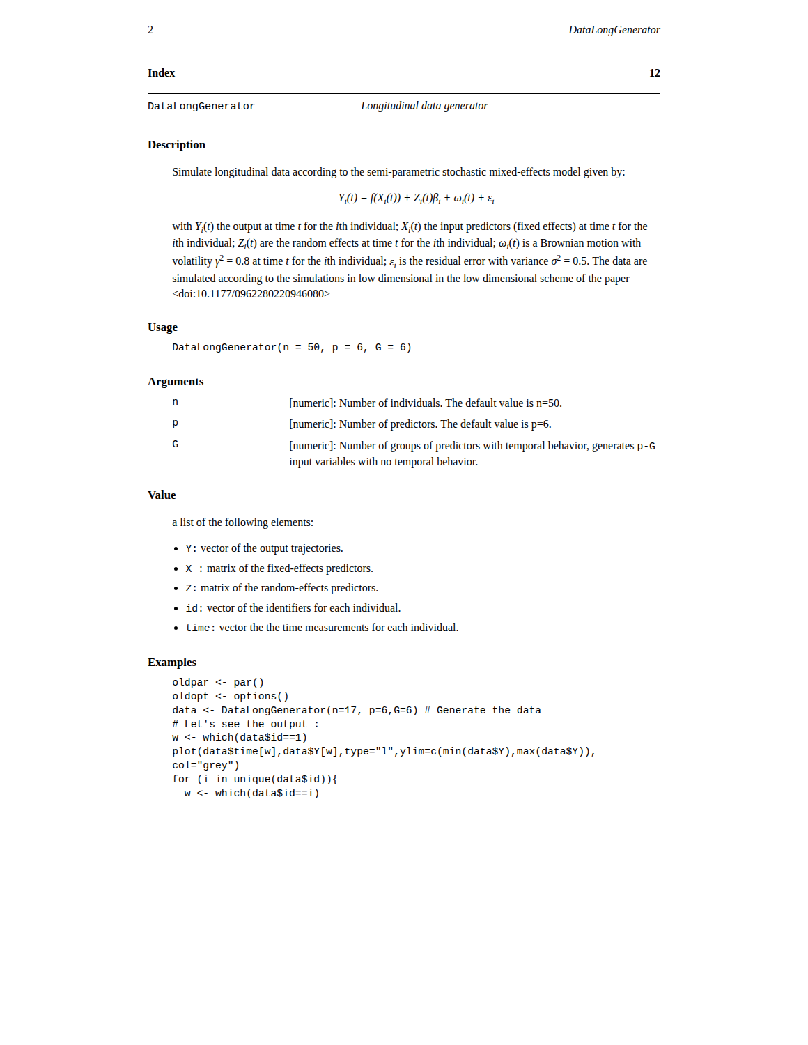2 DataLongGenerator
Index 12
DataLongGenerator Longitudinal data generator
Description
Simulate longitudinal data according to the semi-parametric stochastic mixed-effects model given by:
Yi(t) = f(Xi(t)) + Zi(t)βi + ωi(t) + εi
with Yi(t) the output at time t for the ith individual; Xi(t) the input predictors (fixed effects) at time t for the ith individual; Zi(t) are the random effects at time t for the ith individual; ωi(t) is a Brownian motion with volatility γ2 = 0.8 at time t for the ith individual; εi is the residual error with variance σ2 = 0.5. The data are simulated according to the simulations in low dimensional in the low dimensional scheme of the paper <doi:10.1177/0962280220946080>
Usage
DataLongGenerator(n = 50, p = 6, G = 6)
Arguments
n
[numeric]: Number of individuals. The default value is n=50.
p
[numeric]: Number of predictors. The default value is p=6.
G
[numeric]: Number of groups of predictors with temporal behavior, generates p-G input variables with no temporal behavior.
Value
a list of the following elements:
Y: vector of the output trajectories.
X : matrix of the fixed-effects predictors.
Z: matrix of the random-effects predictors.
id: vector of the identifiers for each individual.
time: vector the the time measurements for each individual.
Examples
oldpar <- par()
oldopt <- options()
data <- DataLongGenerator(n=17, p=6,G=6) # Generate the data
# Let's see the output :
w <- which(data$id==1)
plot(data$time[w],data$Y[w],type="l",ylim=c(min(data$Y),max(data$Y)), col="grey")
for (i in unique(data$id)){
  w <- which(data$id==i)